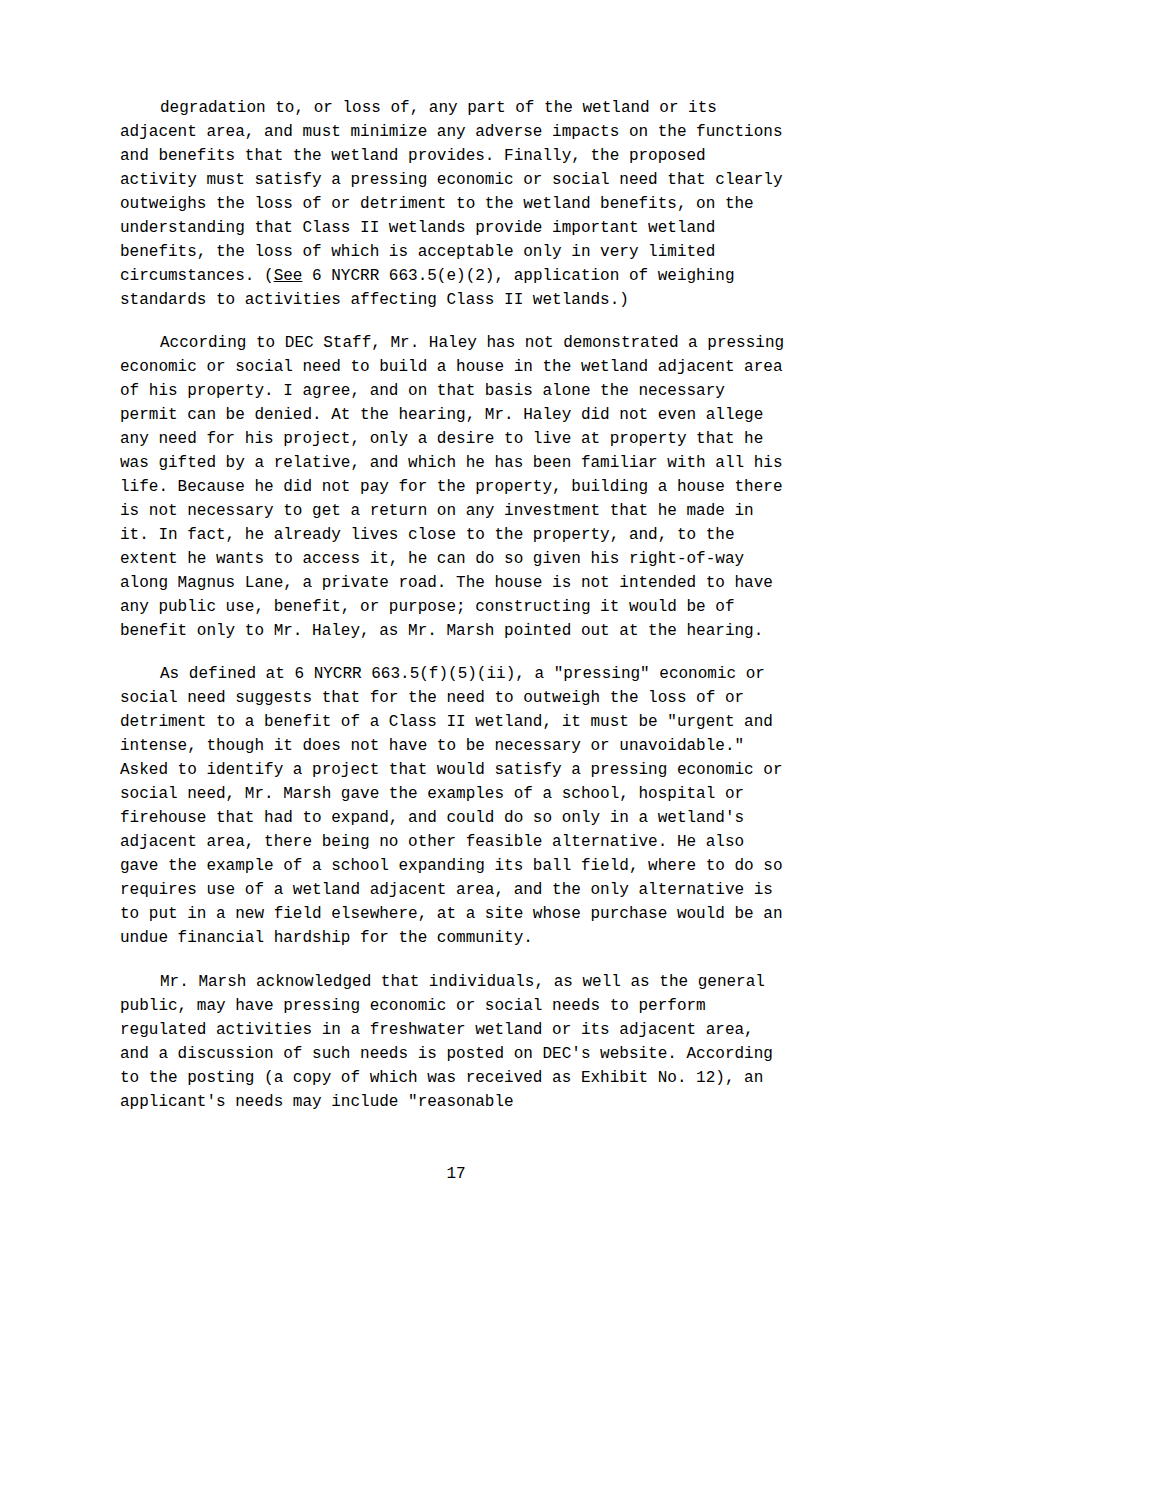degradation to, or loss of, any part of the wetland or its adjacent area, and must minimize any adverse impacts on the functions and benefits that the wetland provides. Finally, the proposed activity must satisfy a pressing economic or social need that clearly outweighs the loss of or detriment to the wetland benefits, on the understanding that Class II wetlands provide important wetland benefits, the loss of which is acceptable only in very limited circumstances. (See 6 NYCRR 663.5(e)(2), application of weighing standards to activities affecting Class II wetlands.)
According to DEC Staff, Mr. Haley has not demonstrated a pressing economic or social need to build a house in the wetland adjacent area of his property. I agree, and on that basis alone the necessary permit can be denied. At the hearing, Mr. Haley did not even allege any need for his project, only a desire to live at property that he was gifted by a relative, and which he has been familiar with all his life. Because he did not pay for the property, building a house there is not necessary to get a return on any investment that he made in it. In fact, he already lives close to the property, and, to the extent he wants to access it, he can do so given his right-of-way along Magnus Lane, a private road. The house is not intended to have any public use, benefit, or purpose; constructing it would be of benefit only to Mr. Haley, as Mr. Marsh pointed out at the hearing.
As defined at 6 NYCRR 663.5(f)(5)(ii), a "pressing" economic or social need suggests that for the need to outweigh the loss of or detriment to a benefit of a Class II wetland, it must be "urgent and intense, though it does not have to be necessary or unavoidable." Asked to identify a project that would satisfy a pressing economic or social need, Mr. Marsh gave the examples of a school, hospital or firehouse that had to expand, and could do so only in a wetland's adjacent area, there being no other feasible alternative. He also gave the example of a school expanding its ball field, where to do so requires use of a wetland adjacent area, and the only alternative is to put in a new field elsewhere, at a site whose purchase would be an undue financial hardship for the community.
Mr. Marsh acknowledged that individuals, as well as the general public, may have pressing economic or social needs to perform regulated activities in a freshwater wetland or its adjacent area, and a discussion of such needs is posted on DEC's website. According to the posting (a copy of which was received as Exhibit No. 12), an applicant's needs may include "reasonable
17